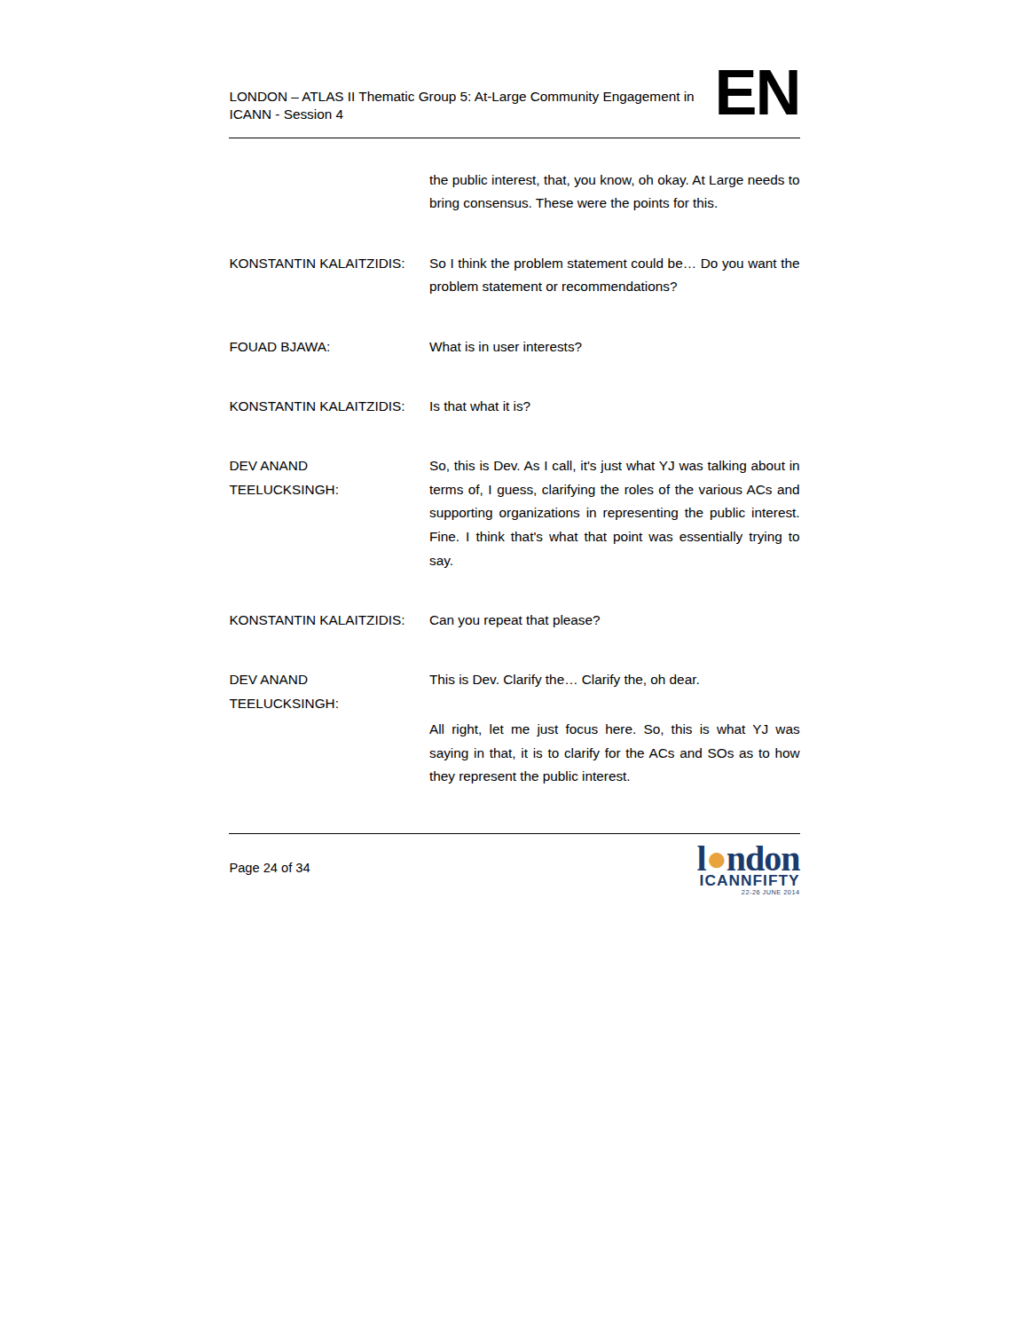LONDON – ATLAS II Thematic Group 5: At-Large Community Engagement in ICANN - Session 4
EN
the public interest, that, you know, oh okay. At Large needs to bring consensus. These were the points for this.
KONSTANTIN KALAITZIDIS:
So I think the problem statement could be… Do you want the problem statement or recommendations?
FOUAD BJAWA:
What is in user interests?
KONSTANTIN KALAITZIDIS:
Is that what it is?
DEV ANAND TEELUCKSINGH:
So, this is Dev. As I call, it's just what YJ was talking about in terms of, I guess, clarifying the roles of the various ACs and supporting organizations in representing the public interest. Fine. I think that's what that point was essentially trying to say.
KONSTANTIN KALAITZIDIS:
Can you repeat that please?
DEV ANAND TEELUCKSINGH:
This is Dev. Clarify the… Clarify the, oh dear.
All right, let me just focus here. So, this is what YJ was saying in that, it is to clarify for the ACs and SOs as to how they represent the public interest.
Page 24 of 34
l●ndon
ICANNFIFTY
22-26 JUNE 2014